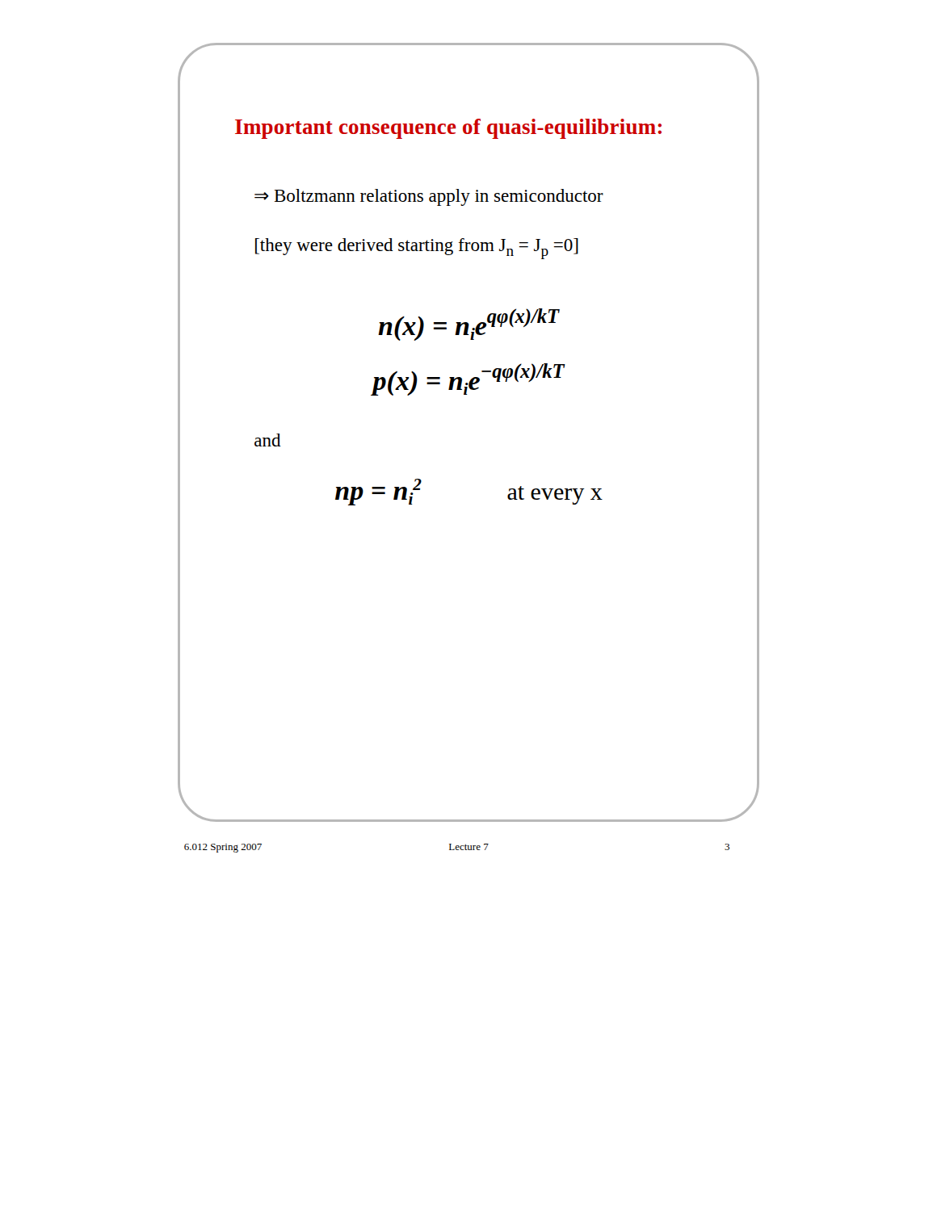Important consequence of quasi-equilibrium:
⇒ Boltzmann relations apply in semiconductor
[they were derived starting from Jn = Jp =0]
n(x) = nieqφ(x)/kT
p(x) = nie−qφ(x)/kT
and
np = ni 2 at every x
6.012 Spring 2007 Lecture 7 3